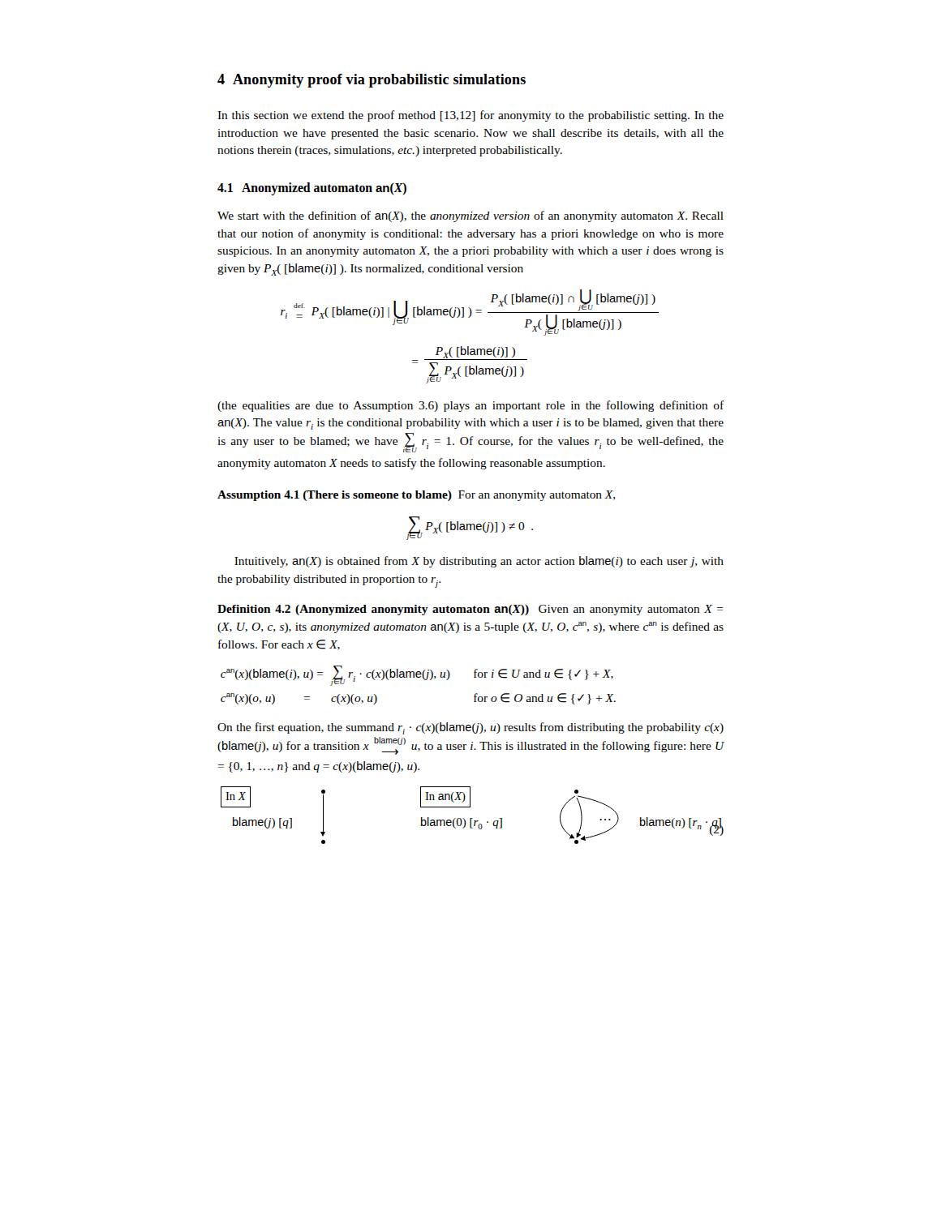4 Anonymity proof via probabilistic simulations
In this section we extend the proof method [13,12] for anonymity to the probabilistic setting. In the introduction we have presented the basic scenario. Now we shall describe its details, with all the notions therein (traces, simulations, etc.) interpreted probabilistically.
4.1 Anonymized automaton an(X)
We start with the definition of an(X), the anonymized version of an anonymity automaton X. Recall that our notion of anonymity is conditional: the adversary has a priori knowledge on who is more suspicious. In an anonymity automaton X, the a priori probability with which a user i does wrong is given by PX( [blame(i)] ). Its normalized, conditional version
ri def. = PX( [blame(i)] | ⋃j∈U [blame(j)] ) =
| P X ( [ blame ( i )] ∩ ⋃ j ∈ U [ blame ( j )] ) |
| P X ( ⋃ j ∈ U [ blame ( j )] ) |
=
| P X ( [ blame ( i )] ) |
| ∑ j ∈ U P X ( [ blame ( j )] ) |
(the equalities are due to Assumption 3.6) plays an important role in the following definition of an(X). The value ri is the conditional probability with which a user i is to be blamed, given that there is any user to be blamed; we have ∑i∈U ri = 1. Of course, for the values ri to be well-defined, the anonymity automaton X needs to satisfy the following reasonable assumption.
Assumption 4.1 (There is someone to blame) For an anonymity automaton X,
∑j∈U PX( [blame(j)] ) ≠ 0 .
Intuitively, an(X) is obtained from X by distributing an actor action blame(i) to each user j, with the probability distributed in proportion to rj.
Definition 4.2 (Anonymized anonymity automaton an(X)) Given an anonymity automaton X = (X, U, O, c, s), its anonymized automaton an(X) is a 5-tuple (X, U, O, can, s), where can is defined as follows. For each x ∈ X,
| c an ( x )( blame ( i ), u ) = | ∑ j ∈ U r i · c ( x )( blame ( j ), u ) | for i ∈ U and u ∈ {✓} + X , |
| c an ( x )( o , u ) = | c ( x )( o , u ) | for o ∈ O and u ∈ {✓} + X . |
On the first equation, the summand ri · c(x)(blame(j), u) results from distributing the probability c(x)(blame(j), u) for a transition x blame(j)⟶ u, to a user i. This is illustrated in the following figure: here U = {0, 1, …, n} and q = c(x)(blame(j), u).
(2) In X blame(j) [q] In an(X) blame(0) [r0 · q] blame(n) [rn · q] ⋯